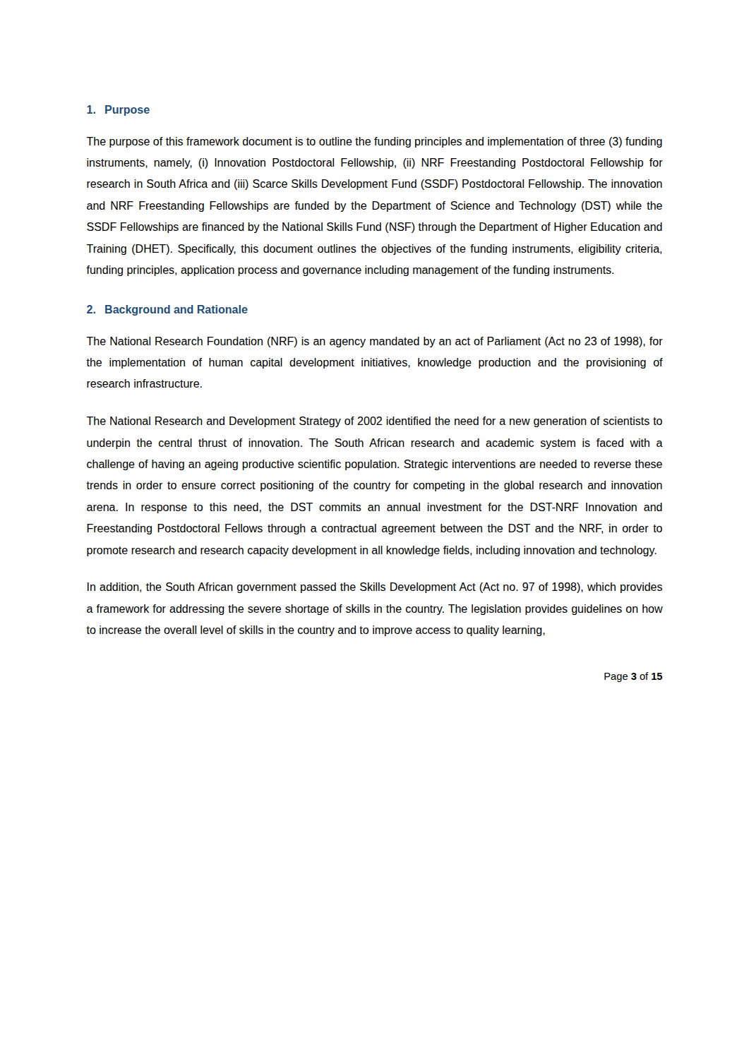1. Purpose
The purpose of this framework document is to outline the funding principles and implementation of three (3) funding instruments, namely, (i) Innovation Postdoctoral Fellowship, (ii) NRF Freestanding Postdoctoral Fellowship for research in South Africa and (iii) Scarce Skills Development Fund (SSDF) Postdoctoral Fellowship. The innovation and NRF Freestanding Fellowships are funded by the Department of Science and Technology (DST) while the SSDF Fellowships are financed by the National Skills Fund (NSF) through the Department of Higher Education and Training (DHET). Specifically, this document outlines the objectives of the funding instruments, eligibility criteria, funding principles, application process and governance including management of the funding instruments.
2. Background and Rationale
The National Research Foundation (NRF) is an agency mandated by an act of Parliament (Act no 23 of 1998), for the implementation of human capital development initiatives, knowledge production and the provisioning of research infrastructure.
The National Research and Development Strategy of 2002 identified the need for a new generation of scientists to underpin the central thrust of innovation. The South African research and academic system is faced with a challenge of having an ageing productive scientific population. Strategic interventions are needed to reverse these trends in order to ensure correct positioning of the country for competing in the global research and innovation arena. In response to this need, the DST commits an annual investment for the DST-NRF Innovation and Freestanding Postdoctoral Fellows through a contractual agreement between the DST and the NRF, in order to promote research and research capacity development in all knowledge fields, including innovation and technology.
In addition, the South African government passed the Skills Development Act (Act no. 97 of 1998), which provides a framework for addressing the severe shortage of skills in the country. The legislation provides guidelines on how to increase the overall level of skills in the country and to improve access to quality learning,
Page 3 of 15